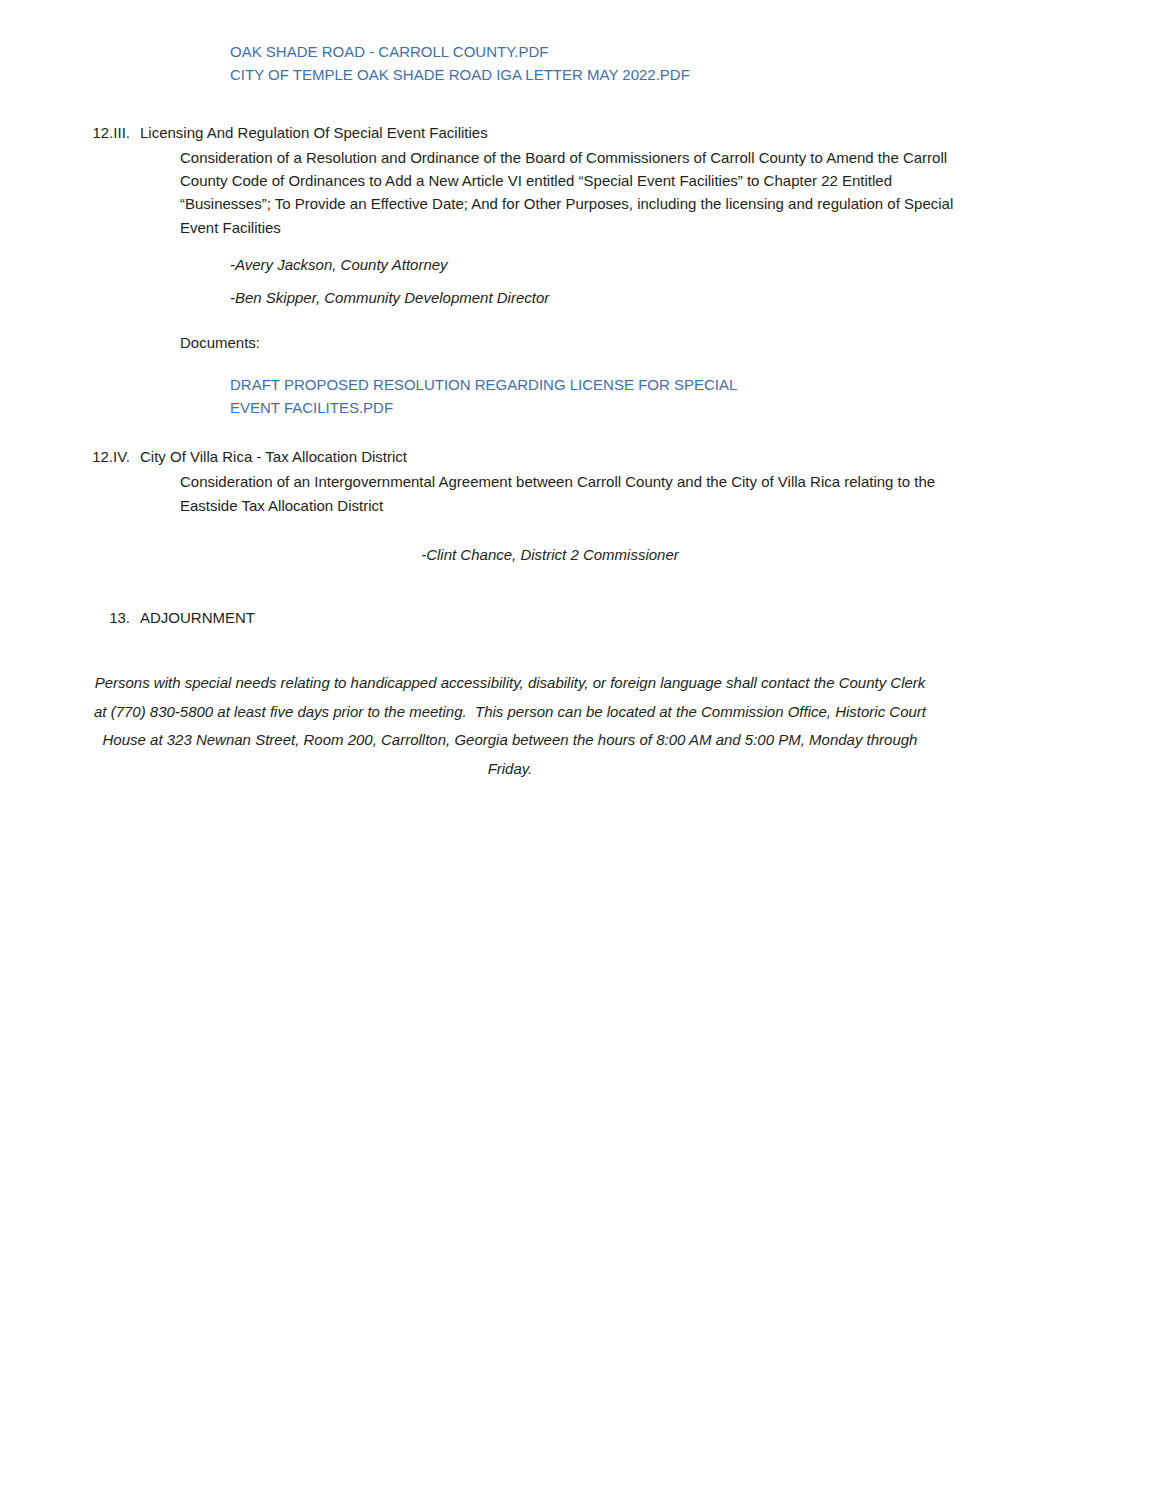OAK SHADE ROAD - CARROLL COUNTY.PDF CITY OF TEMPLE OAK SHADE ROAD IGA LETTER MAY 2022.PDF
12.III.
Licensing And Regulation Of Special Event Facilities
Consideration of a Resolution and Ordinance of the Board of Commissioners of Carroll County to Amend the Carroll County Code of Ordinances to Add a New Article VI entitled “Special Event Facilities” to Chapter 22 Entitled “Businesses”; To Provide an Effective Date; And for Other Purposes, including the licensing and regulation of Special Event Facilities
-Avery Jackson, County Attorney
-Ben Skipper, Community Development Director
Documents:
DRAFT PROPOSED RESOLUTION REGARDING LICENSE FOR SPECIAL EVENT FACILITES.PDF
12.IV.
City Of Villa Rica - Tax Allocation District
Consideration of an Intergovernmental Agreement between Carroll County and the City of Villa Rica relating to the Eastside Tax Allocation District
-Clint Chance, District 2 Commissioner
13.
ADJOURNMENT
Persons with special needs relating to handicapped accessibility, disability, or foreign language shall contact the County Clerk at (770) 830-5800 at least five days prior to the meeting. This person can be located at the Commission Office, Historic Court House at 323 Newnan Street, Room 200, Carrollton, Georgia between the hours of 8:00 AM and 5:00 PM, Monday through Friday.